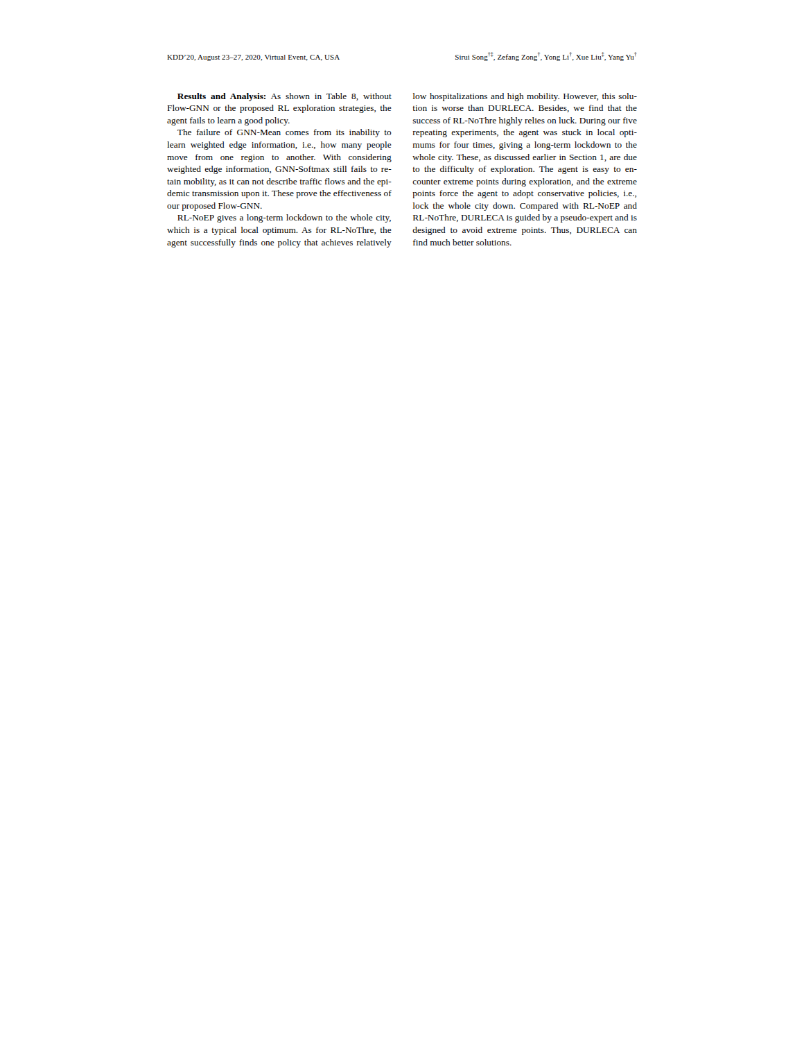KDD’20, August 23–27, 2020, Virtual Event, CA, USA
Sirui Song†‡, Zefang Zong†, Yong Li†, Xue Liu‡, Yang Yu†
Results and Analysis: As shown in Table 8, without Flow-GNN or the proposed RL exploration strategies, the agent fails to learn a good policy.
The failure of GNN-Mean comes from its inability to learn weighted edge information, i.e., how many people move from one region to another. With considering weighted edge information, GNN-Softmax still fails to retain mobility, as it can not describe traffic flows and the epidemic transmission upon it. These prove the effectiveness of our proposed Flow-GNN.
RL-NoEP gives a long-term lockdown to the whole city, which is a typical local optimum. As for RL-NoThre, the agent successfully finds one policy that achieves relatively low hospitalizations and high mobility. However, this solution is worse than DURLECA. Besides, we find that the success of RL-NoThre highly relies on luck. During our five repeating experiments, the agent was stuck in local optimums for four times, giving a long-term lockdown to the whole city. These, as discussed earlier in Section 1, are due to the difficulty of exploration. The agent is easy to encounter extreme points during exploration, and the extreme points force the agent to adopt conservative policies, i.e., lock the whole city down. Compared with RL-NoEP and RL-NoThre, DURLECA is guided by a pseudo-expert and is designed to avoid extreme points. Thus, DURLECA can find much better solutions.